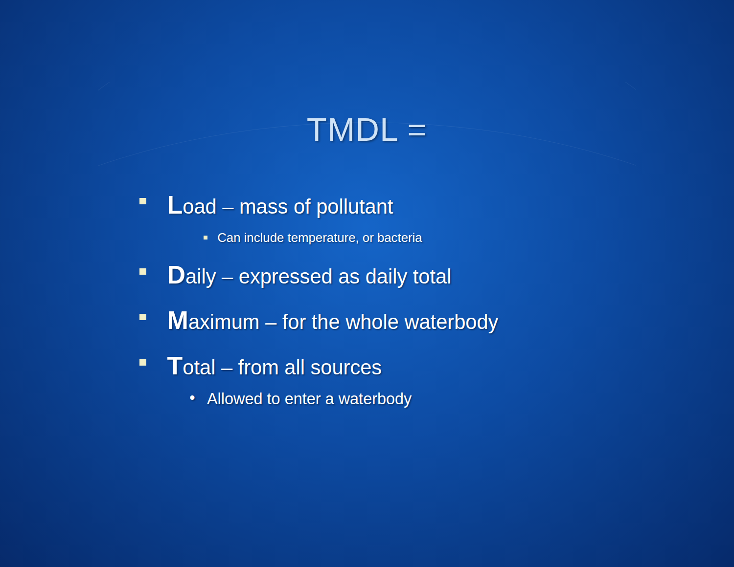TMDL =
Load – mass of pollutant
Can include temperature, or bacteria
Daily – expressed as daily total
Maximum – for the whole waterbody
Total – from all sources
Allowed to enter a waterbody